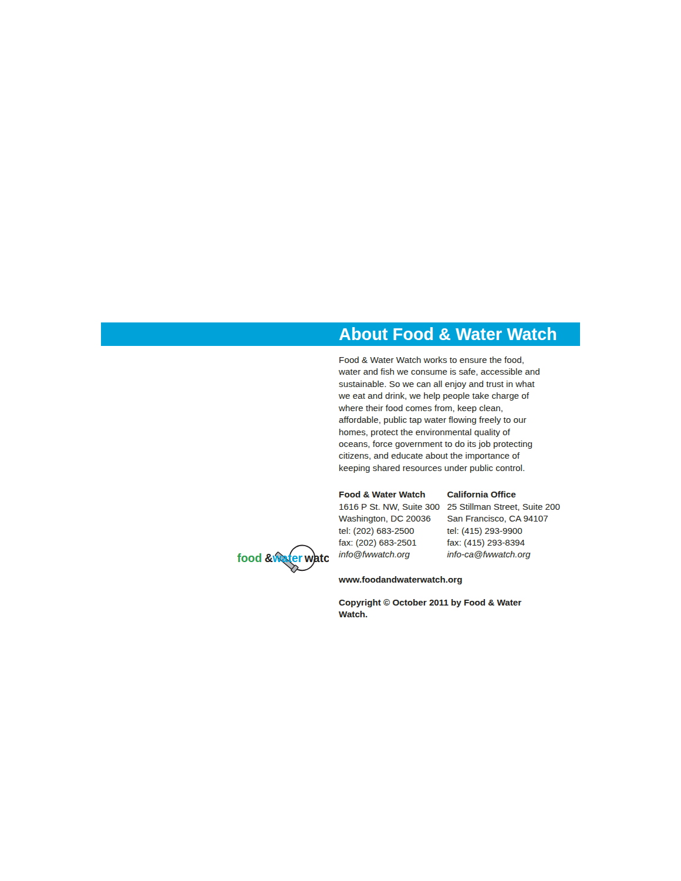About Food & Water Watch
Food & Water Watch works to ensure the food, water and fish we consume is safe, accessible and sustainable. So we can all enjoy and trust in what we eat and drink, we help people take charge of where their food comes from, keep clean, affordable, public tap water flowing freely to our homes, protect the environmental quality of oceans, force government to do its job protecting citizens, and educate about the importance of keeping shared resources under public control.
Food & Water Watch 1616 P St. NW, Suite 300
Washington, DC 20036
tel: (202) 683-2500
fax: (202) 683-2501
info@fwwatch.org
California Office 25 Stillman Street, Suite 200
San Francisco, CA 94107
tel: (415) 293-9900
fax: (415) 293-8394
info-ca@fwwatch.org
www.foodandwaterwatch.org
Copyright © October 2011 by Food & Water Watch. All rights reserved.
Cover images courtesy of NOAA.
This report can be viewed or downloaded at
www.foodandwaterwatch.org.
food & water watch food & water watch